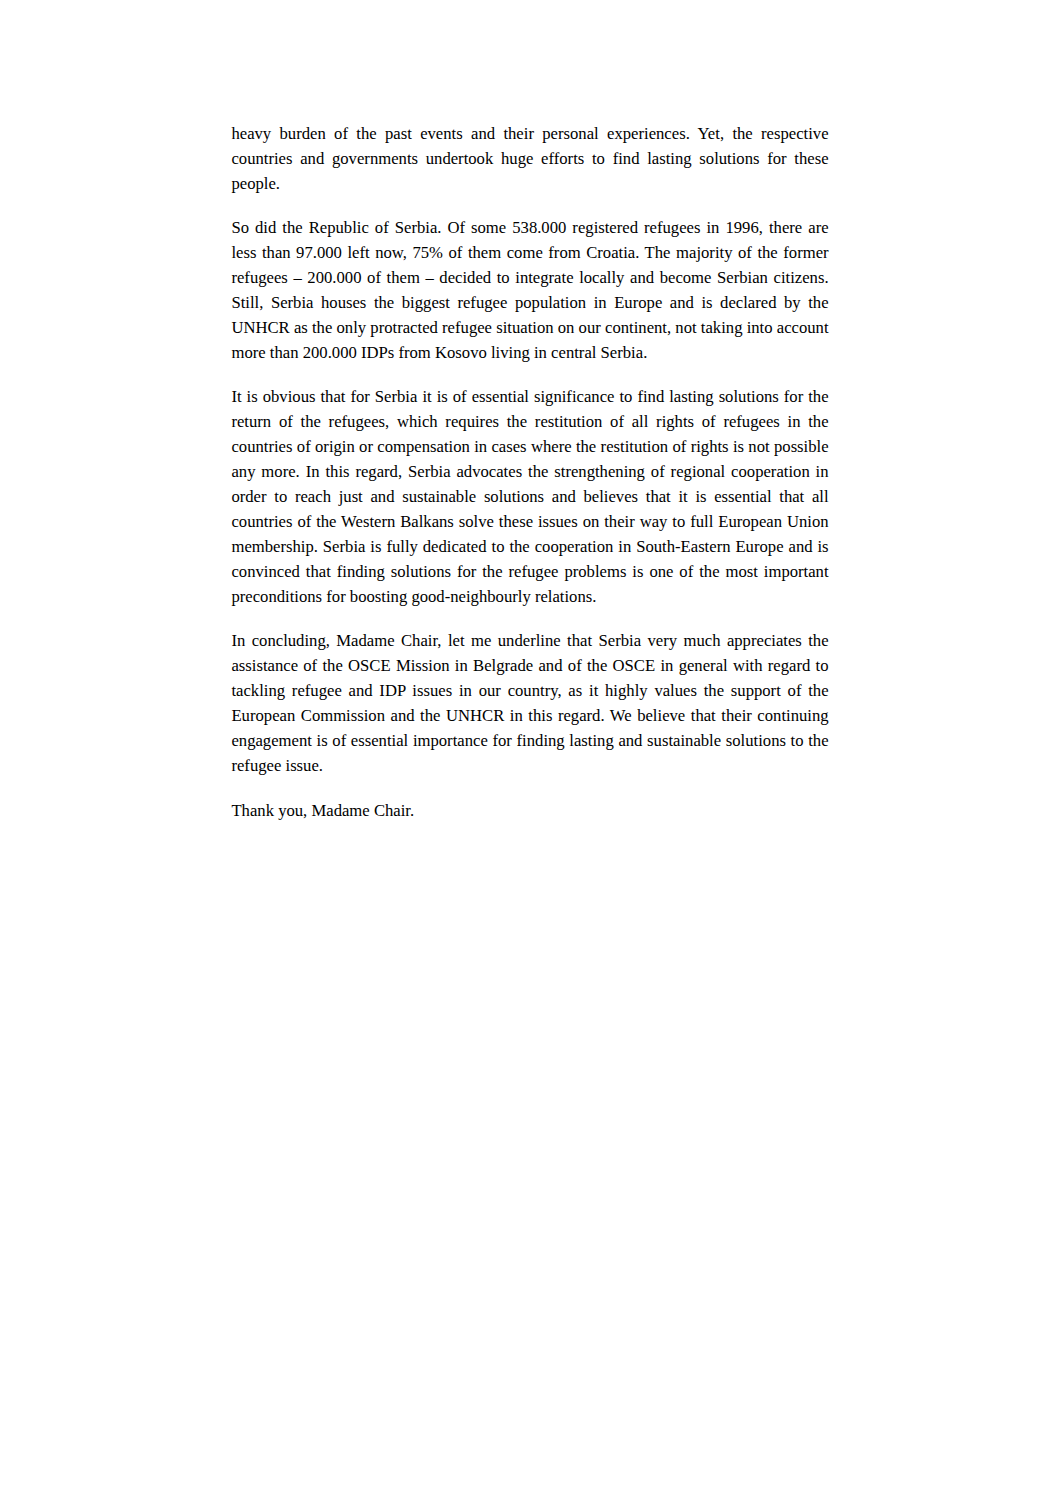heavy burden of the past events and their personal experiences. Yet, the respective countries and governments undertook huge efforts to find lasting solutions for these people.
So did the Republic of Serbia. Of some 538.000 registered refugees in 1996, there are less than 97.000 left now, 75% of them come from Croatia. The majority of the former refugees – 200.000 of them – decided to integrate locally and become Serbian citizens. Still, Serbia houses the biggest refugee population in Europe and is declared by the UNHCR as the only protracted refugee situation on our continent, not taking into account more than 200.000 IDPs from Kosovo living in central Serbia.
It is obvious that for Serbia it is of essential significance to find lasting solutions for the return of the refugees, which requires the restitution of all rights of refugees in the countries of origin or compensation in cases where the restitution of rights is not possible any more. In this regard, Serbia advocates the strengthening of regional cooperation in order to reach just and sustainable solutions and believes that it is essential that all countries of the Western Balkans solve these issues on their way to full European Union membership. Serbia is fully dedicated to the cooperation in South-Eastern Europe and is convinced that finding solutions for the refugee problems is one of the most important preconditions for boosting good-neighbourly relations.
In concluding, Madame Chair, let me underline that Serbia very much appreciates the assistance of the OSCE Mission in Belgrade and of the OSCE in general with regard to tackling refugee and IDP issues in our country, as it highly values the support of the European Commission and the UNHCR in this regard. We believe that their continuing engagement is of essential importance for finding lasting and sustainable solutions to the refugee issue.
Thank you, Madame Chair.